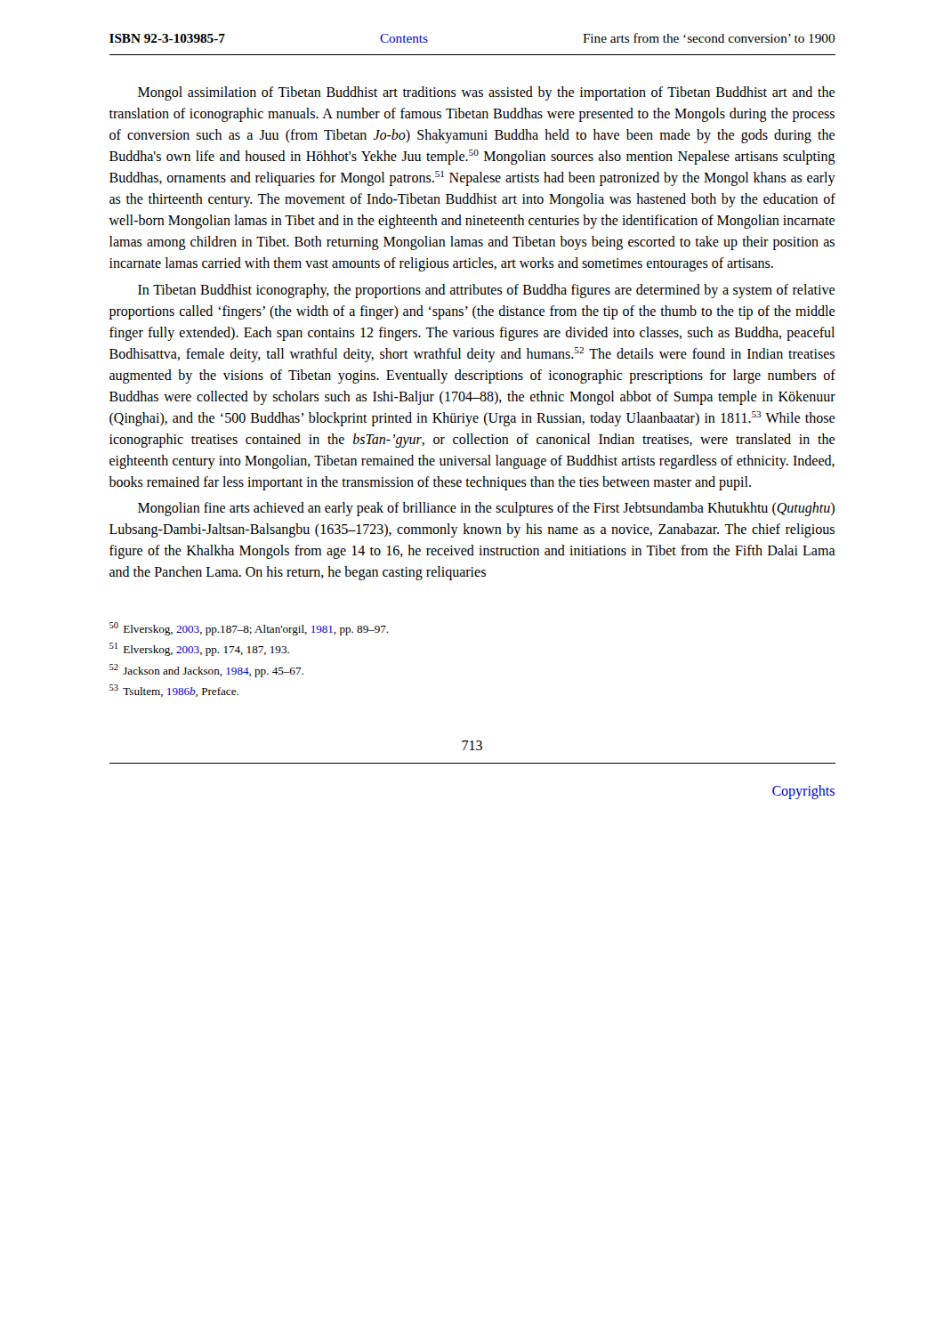ISBN 92-3-103985-7 Contents Fine arts from the ‘second conversion’ to 1900
Mongol assimilation of Tibetan Buddhist art traditions was assisted by the importation of Tibetan Buddhist art and the translation of iconographic manuals. A number of famous Tibetan Buddhas were presented to the Mongols during the process of conversion such as a Juu (from Tibetan Jo-bo) Shakyamuni Buddha held to have been made by the gods during the Buddha's own life and housed in Höhhot's Yekhe Juu temple.50 Mongolian sources also mention Nepalese artisans sculpting Buddhas, ornaments and reliquaries for Mongol patrons.51 Nepalese artists had been patronized by the Mongol khans as early as the thirteenth century. The movement of Indo-Tibetan Buddhist art into Mongolia was hastened both by the education of well-born Mongolian lamas in Tibet and in the eighteenth and nineteenth centuries by the identification of Mongolian incarnate lamas among children in Tibet. Both returning Mongolian lamas and Tibetan boys being escorted to take up their position as incarnate lamas carried with them vast amounts of religious articles, art works and sometimes entourages of artisans.
In Tibetan Buddhist iconography, the proportions and attributes of Buddha figures are determined by a system of relative proportions called ‘fingers’ (the width of a finger) and ‘spans’ (the distance from the tip of the thumb to the tip of the middle finger fully extended). Each span contains 12 fingers. The various figures are divided into classes, such as Buddha, peaceful Bodhisattva, female deity, tall wrathful deity, short wrathful deity and humans.52 The details were found in Indian treatises augmented by the visions of Tibetan yogins. Eventually descriptions of iconographic prescriptions for large numbers of Buddhas were collected by scholars such as Ishi-Baljur (1704–88), the ethnic Mongol abbot of Sumpa temple in Kökenuur (Qinghai), and the ‘500 Buddhas’ blockprint printed in Khüriye (Urga in Russian, today Ulaanbaatar) in 1811.53 While those iconographic treatises contained in the bsTan-’gyur, or collection of canonical Indian treatises, were translated in the eighteenth century into Mongolian, Tibetan remained the universal language of Buddhist artists regardless of ethnicity. Indeed, books remained far less important in the transmission of these techniques than the ties between master and pupil.
Mongolian fine arts achieved an early peak of brilliance in the sculptures of the First Jebtsundamba Khutukhtu (Qutughtu) Lubsang-Dambi-Jaltsan-Balsangbu (1635–1723), commonly known by his name as a novice, Zanabazar. The chief religious figure of the Khalkha Mongols from age 14 to 16, he received instruction and initiations in Tibet from the Fifth Dalai Lama and the Panchen Lama. On his return, he began casting reliquaries
50 Elverskog, 2003, pp.187–8; Altan'orgil, 1981, pp. 89–97.
51 Elverskog, 2003, pp. 174, 187, 193.
52 Jackson and Jackson, 1984, pp. 45–67.
53 Tsultem, 1986b, Preface.
713
Copyrights